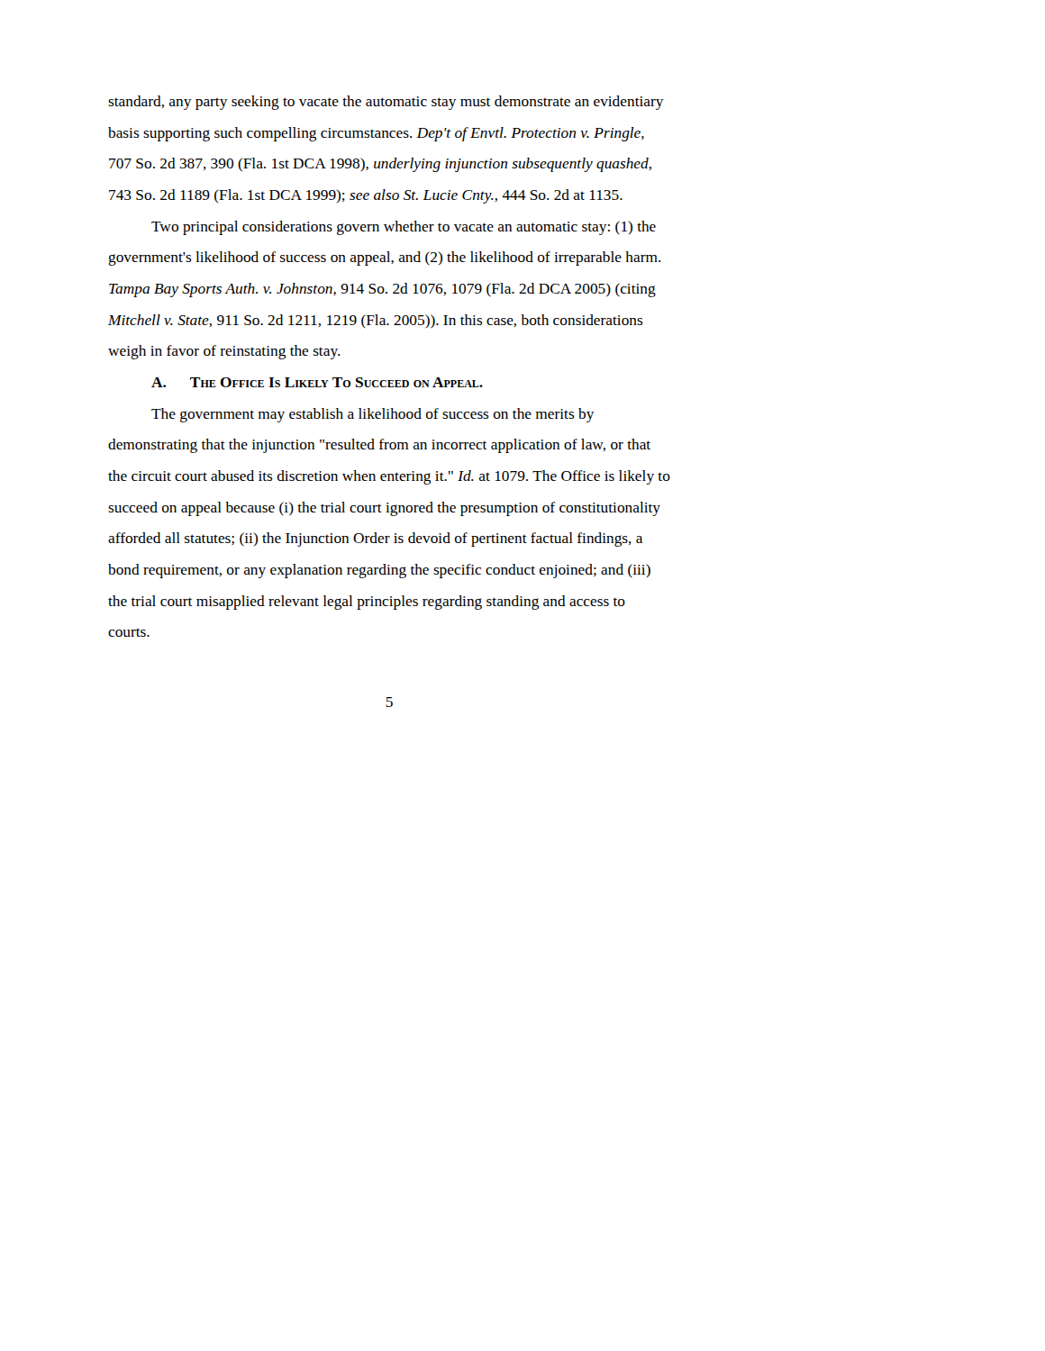standard, any party seeking to vacate the automatic stay must demonstrate an evidentiary basis supporting such compelling circumstances. Dep't of Envtl. Protection v. Pringle, 707 So. 2d 387, 390 (Fla. 1st DCA 1998), underlying injunction subsequently quashed, 743 So. 2d 1189 (Fla. 1st DCA 1999); see also St. Lucie Cnty., 444 So. 2d at 1135.
Two principal considerations govern whether to vacate an automatic stay: (1) the government's likelihood of success on appeal, and (2) the likelihood of irreparable harm. Tampa Bay Sports Auth. v. Johnston, 914 So. 2d 1076, 1079 (Fla. 2d DCA 2005) (citing Mitchell v. State, 911 So. 2d 1211, 1219 (Fla. 2005)). In this case, both considerations weigh in favor of reinstating the stay.
A. The Office Is Likely To Succeed on Appeal.
The government may establish a likelihood of success on the merits by demonstrating that the injunction "resulted from an incorrect application of law, or that the circuit court abused its discretion when entering it." Id. at 1079. The Office is likely to succeed on appeal because (i) the trial court ignored the presumption of constitutionality afforded all statutes; (ii) the Injunction Order is devoid of pertinent factual findings, a bond requirement, or any explanation regarding the specific conduct enjoined; and (iii) the trial court misapplied relevant legal principles regarding standing and access to courts.
5